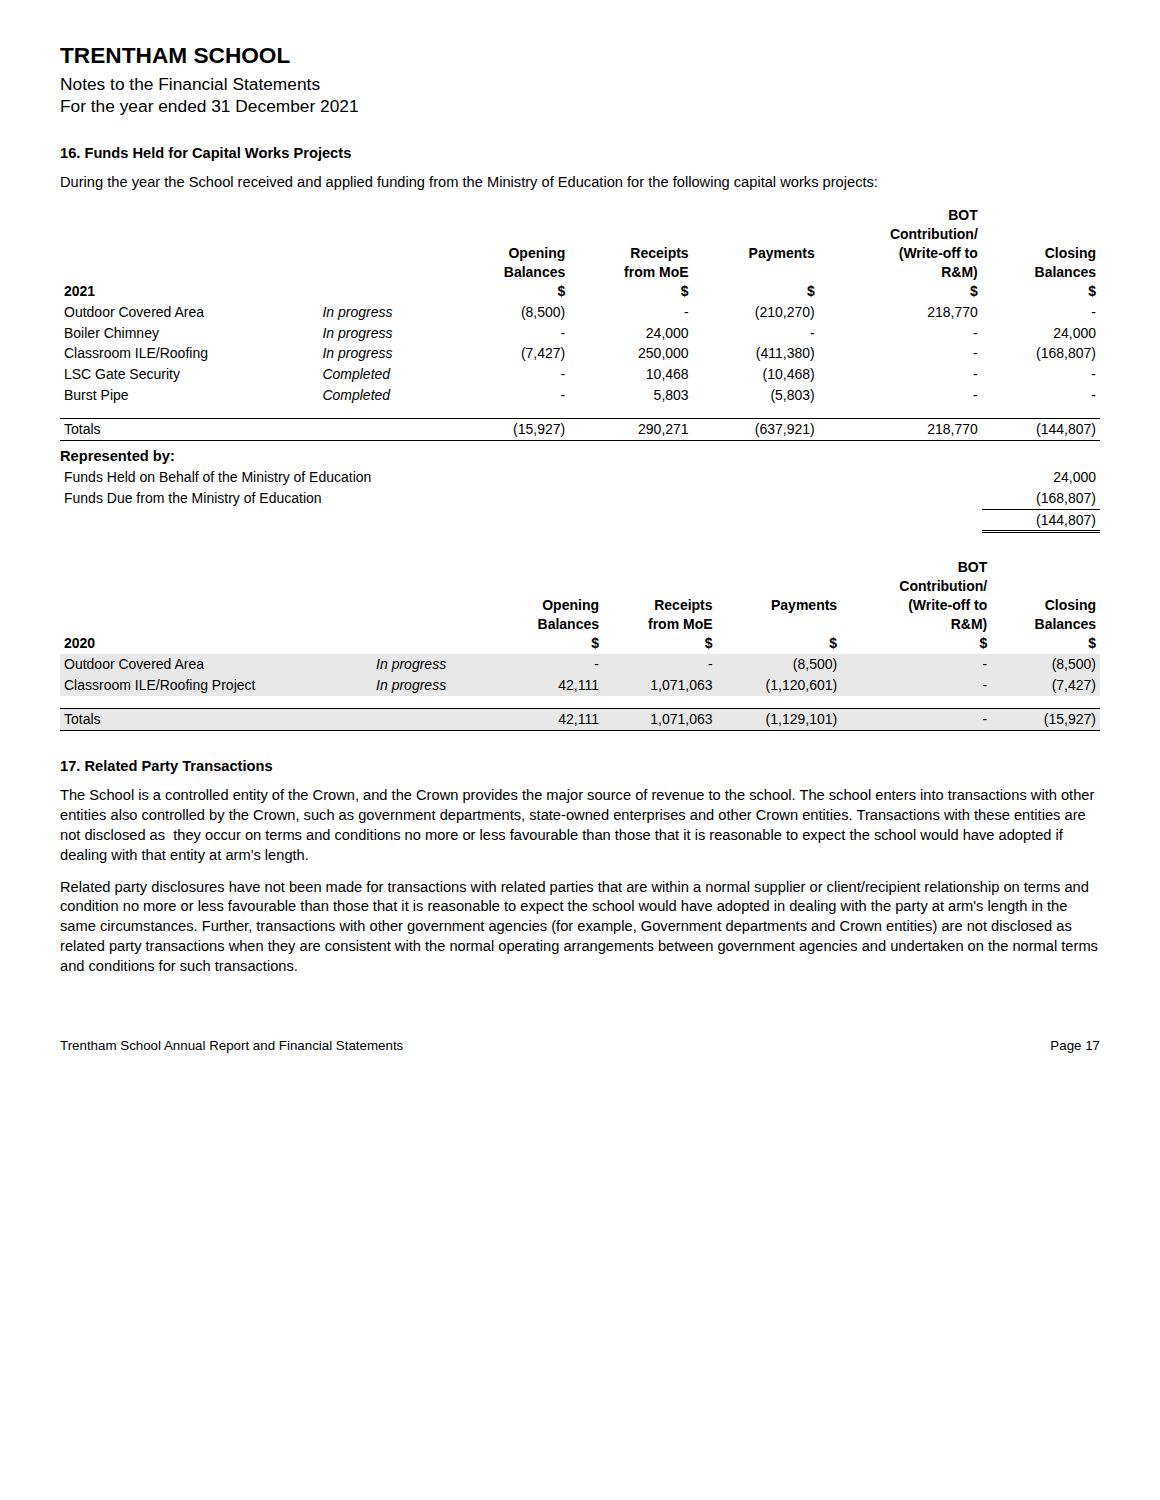TRENTHAM SCHOOL
Notes to the Financial Statements
For the year ended 31 December 2021
16. Funds Held for Capital Works Projects
During the year the School received and applied funding from the Ministry of Education for the following capital works projects:
| 2021 | | Opening Balances $ | Receipts from MoE $ | Payments $ | BOT Contribution/ (Write-off to R&M) $ | Closing Balances $ |
| --- | --- | --- | --- | --- | --- | --- |
| Outdoor Covered Area | In progress | (8,500) | - | (210,270) | 218,770 | - |
| Boiler Chimney | In progress | - | 24,000 | - | - | 24,000 |
| Classroom ILE/Roofing | In progress | (7,427) | 250,000 | (411,380) | - | (168,807) |
| LSC Gate Security | Completed | - | 10,468 | (10,468) | - | - |
| Burst Pipe | Completed | - | 5,803 | (5,803) | - | - |
| Totals | | (15,927) | 290,271 | (637,921) | 218,770 | (144,807) |
Represented by:
| Funds Held on Behalf of the Ministry of Education | 24,000 |
| Funds Due from the Ministry of Education | (168,807) |
| | (144,807) |
| 2020 | | Opening Balances $ | Receipts from MoE $ | Payments $ | BOT Contribution/ (Write-off to R&M) $ | Closing Balances $ |
| --- | --- | --- | --- | --- | --- | --- |
| Outdoor Covered Area | In progress | - | - | (8,500) | - | (8,500) |
| Classroom ILE/Roofing Project | In progress | 42,111 | 1,071,063 | (1,120,601) | - | (7,427) |
| Totals | | 42,111 | 1,071,063 | (1,129,101) | - | (15,927) |
17. Related Party Transactions
The School is a controlled entity of the Crown, and the Crown provides the major source of revenue to the school. The school enters into transactions with other entities also controlled by the Crown, such as government departments, state-owned enterprises and other Crown entities. Transactions with these entities are not disclosed as they occur on terms and conditions no more or less favourable than those that it is reasonable to expect the school would have adopted if dealing with that entity at arm's length.
Related party disclosures have not been made for transactions with related parties that are within a normal supplier or client/recipient relationship on terms and condition no more or less favourable than those that it is reasonable to expect the school would have adopted in dealing with the party at arm's length in the same circumstances. Further, transactions with other government agencies (for example, Government departments and Crown entities) are not disclosed as related party transactions when they are consistent with the normal operating arrangements between government agencies and undertaken on the normal terms and conditions for such transactions.
Trentham School Annual Report and Financial Statements Page 17